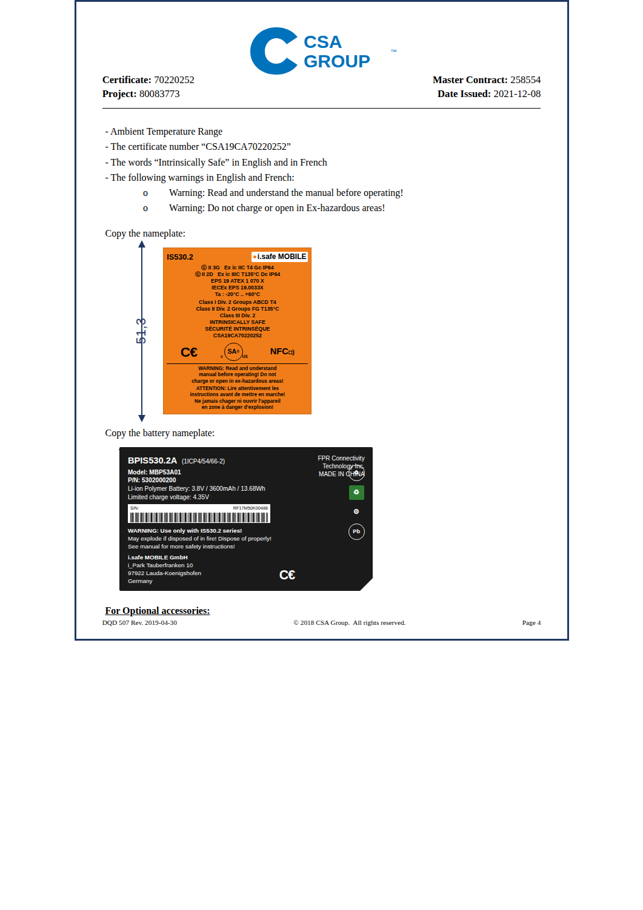CSA GROUP ™
| Certificate: 70220252 | Master Contract: 258554 |
| Project: 80083773 | Date Issued: 2021-12-08 |
- Ambient Temperature Range
- The certificate number “CSA19CA70220252”
- The words “Intrinsically Safe” in English and in French
- The following warnings in English and French:
Warning: Read and understand the manual before operating!
Warning: Do not charge or open in Ex-hazardous areas!
Copy the nameplate:
51,3
IS530.2 i.safe MOBILE
ⓒ II 3G Ex ic IIC T4 Gc IP64
ⓒ II 2D Ex ic IIIC T135°C Dc IP64
EPS 19 ATEX 1 070 X
IECEx EPS 19.0033X
Ta : -20°C .. +60°C
Class I Div. 2 Groups ABCD T4
Class II Div. 2 Groups FG T135°C
Class III Div. 2
INTRINSICALLY SAFE
SÉCURITÉ INTRINSÈQUE
CSA19CA70220252
C€ c SAUS® NFC◘)
WARNING: Read and understand
manual before operating! Do not
charge or open in ex-hazardous areas!
ATTENTION: Lire attentivement les
instructions avant de mettre en marche!
Ne jamais chager ni ouvrir l’appareil
en zone à danger d’explosion!
Copy the battery nameplate:
⊕ ⊖
BPIS530.2A (1ICP4/54/66-2)
Model: MBP53A01
P/N: 5302000200
Li-ion Polymer Battery: 3.8V / 3600mAh / 13.68Wh
Limited charge voltage: 4.35V
S/N: RF17M50K00486
WARNING: Use only with IS530.2 series!
May explode if disposed of in fire! Dispose of properly!
See manual for more safety instructions!
i.safe MOBILE GmbH
i_Park Tauberfranken 10
97922 Lauda-Koenigshofen
Germany
C€
FPR Connectivity
Technology Inc.
MADE IN CHINA
♻
♻
⚙
Pb
For Optional accessories:
DQD 507 Rev. 2019-04-30
© 2018 CSA Group. All rights reserved.
Page 4